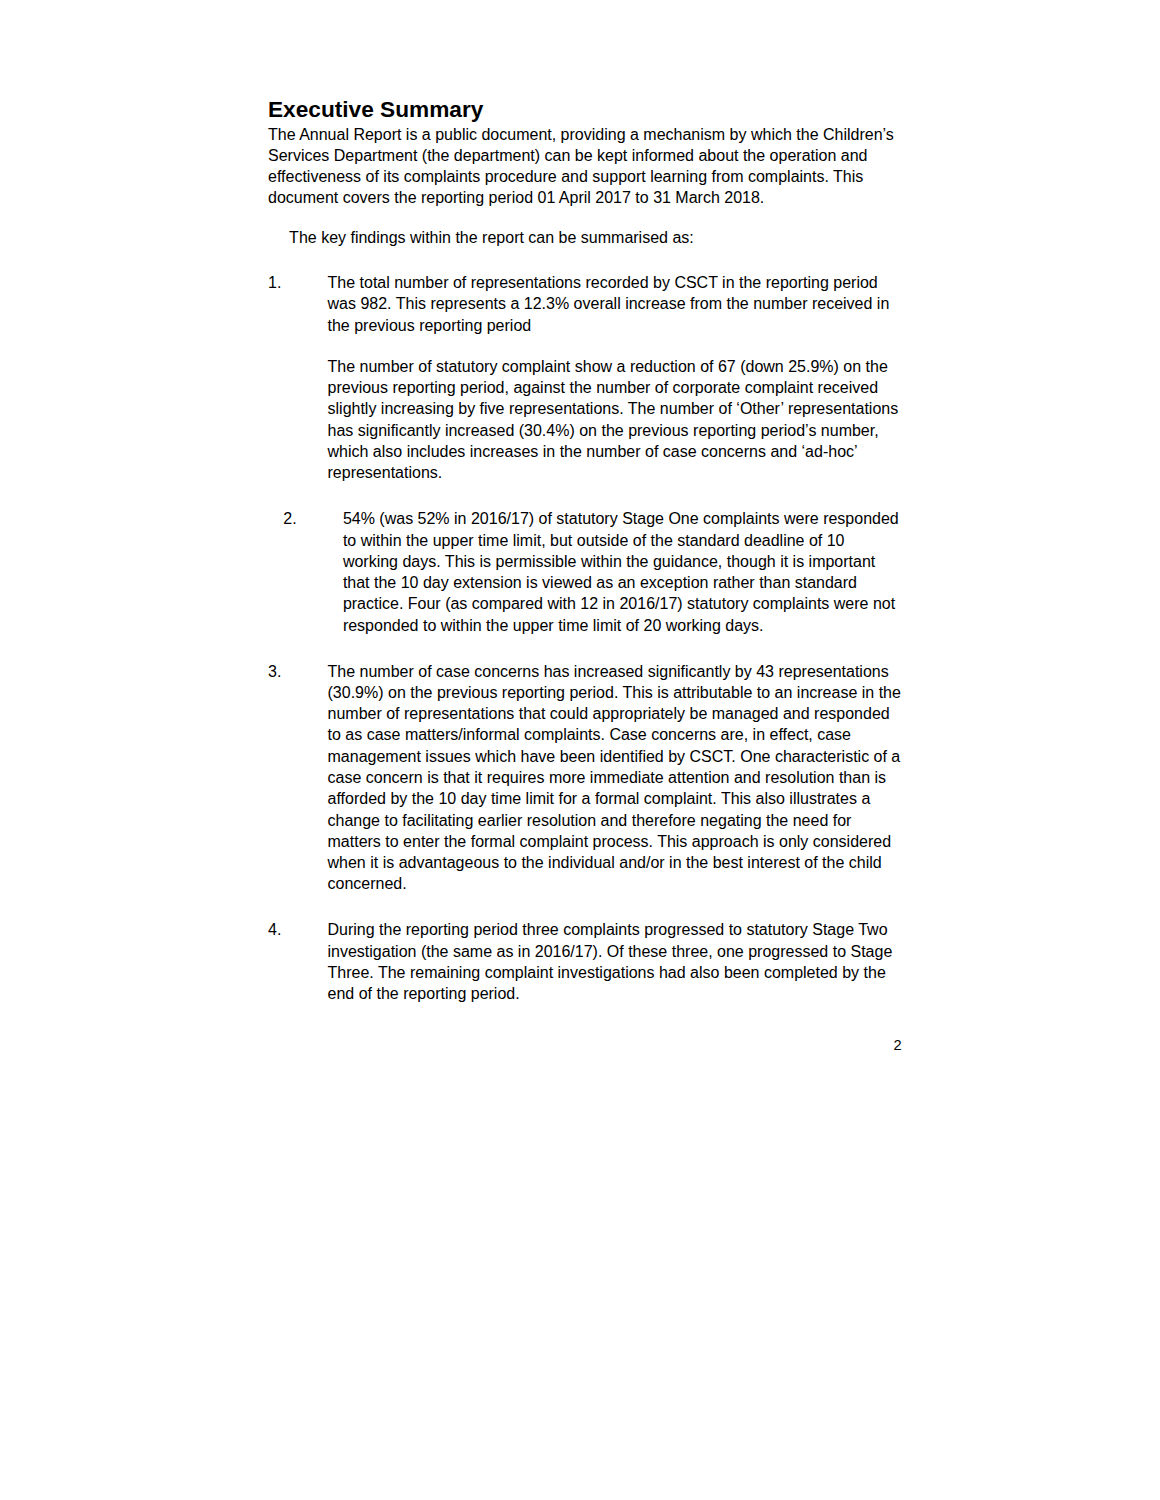Executive Summary
The Annual Report is a public document, providing a mechanism by which the Children’s Services Department (the department) can be kept informed about the operation and effectiveness of its complaints procedure and support learning from complaints. This document covers the reporting period 01 April 2017 to 31 March 2018.
The key findings within the report can be summarised as:
1.
The total number of representations recorded by CSCT in the reporting period was 982. This represents a 12.3% overall increase from the number received in the previous reporting period
The number of statutory complaint show a reduction of 67 (down 25.9%) on the previous reporting period, against the number of corporate complaint received slightly increasing by five representations. The number of ‘Other’ representations has significantly increased (30.4%) on the previous reporting period’s number, which also includes increases in the number of case concerns and ‘ad-hoc’ representations.
2.
54% (was 52% in 2016/17) of statutory Stage One complaints were responded to within the upper time limit, but outside of the standard deadline of 10 working days. This is permissible within the guidance, though it is important that the 10 day extension is viewed as an exception rather than standard practice. Four (as compared with 12 in 2016/17) statutory complaints were not responded to within the upper time limit of 20 working days.
3.
The number of case concerns has increased significantly by 43 representations (30.9%) on the previous reporting period. This is attributable to an increase in the number of representations that could appropriately be managed and responded to as case matters/informal complaints. Case concerns are, in effect, case management issues which have been identified by CSCT. One characteristic of a case concern is that it requires more immediate attention and resolution than is afforded by the 10 day time limit for a formal complaint. This also illustrates a change to facilitating earlier resolution and therefore negating the need for matters to enter the formal complaint process. This approach is only considered when it is advantageous to the individual and/or in the best interest of the child concerned.
4.
During the reporting period three complaints progressed to statutory Stage Two investigation (the same as in 2016/17). Of these three, one progressed to Stage Three. The remaining complaint investigations had also been completed by the end of the reporting period.
2